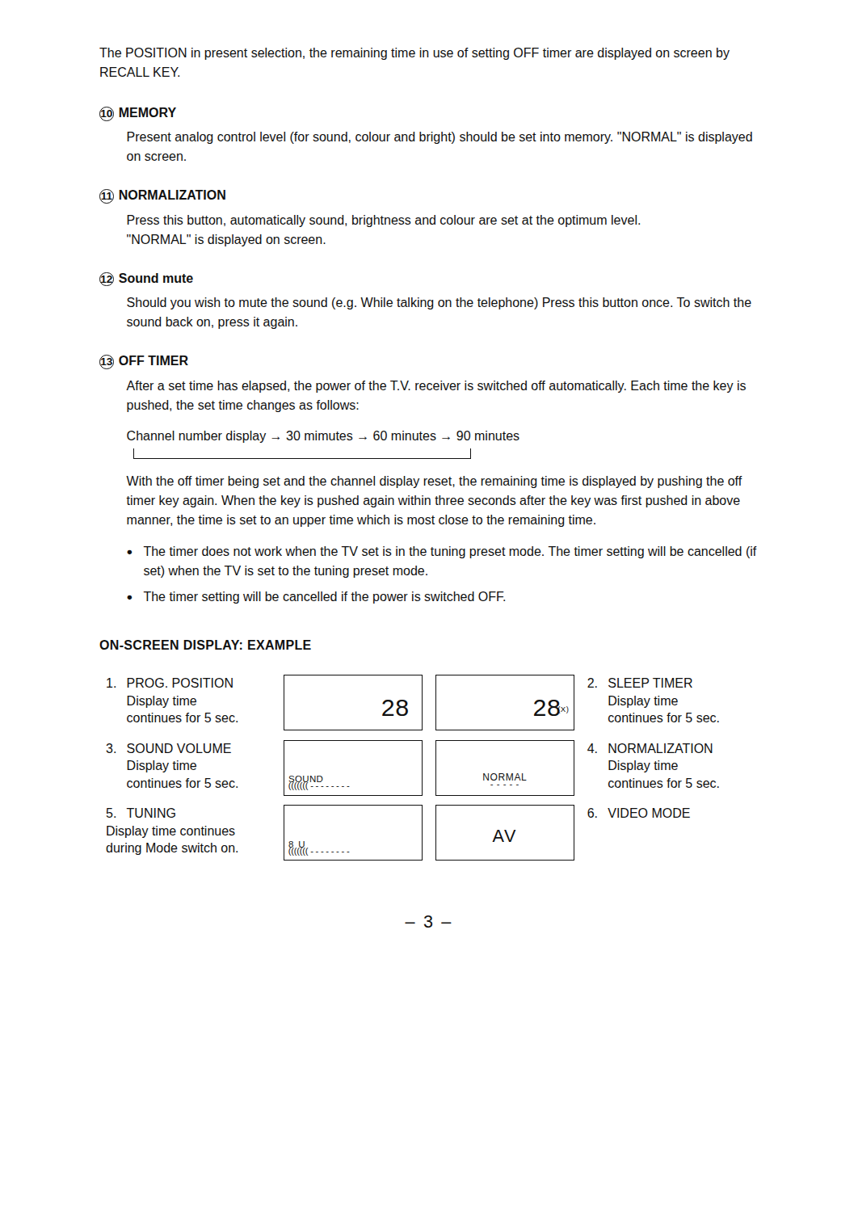The POSITION in present selection, the remaining time in use of setting OFF timer are displayed on screen by RECALL KEY.
10 MEMORY
Present analog control level (for sound, colour and bright) should be set into memory. "NORMAL" is displayed on screen.
11 NORMALIZATION
Press this button, automatically sound, brightness and colour are set at the optimum level.
"NORMAL" is displayed on screen.
12 Sound mute
Should you wish to mute the sound (e.g. While talking on the telephone) Press this button once. To switch the sound back on, press it again.
13 OFF TIMER
After a set time has elapsed, the power of the T.V. receiver is switched off automatically. Each time the key is pushed, the set time changes as follows:
Channel number display → 30 mimutes → 60 minutes → 90 minutes
With the off timer being set and the channel display reset, the remaining time is displayed by pushing the off timer key again. When the key is pushed again within three seconds after the key was first pushed in above manner, the time is set to an upper time which is most close to the remaining time.
The timer does not work when the TV set is in the tuning preset mode. The timer setting will be cancelled (if set) when the TV is set to the tuning preset mode.
The timer setting will be cancelled if the power is switched OFF.
ON-SCREEN DISPLAY: EXAMPLE
| 1. PROG. POSITION Display time continues for 5 sec. | 28 | (X) 28 | 2. SLEEP TIMER Display time continues for 5 sec. |
| 3. SOUND VOLUME Display time continues for 5 sec. | SOUND ((((((( - - - - - - - - | NORMAL - - - - - | 4. NORMALIZATION Display time continues for 5 sec. |
| 5. TUNING Display time continues during Mode switch on. | 8 U ((((((( - - - - - - - - | AV | 6. VIDEO MODE |
– 3 –